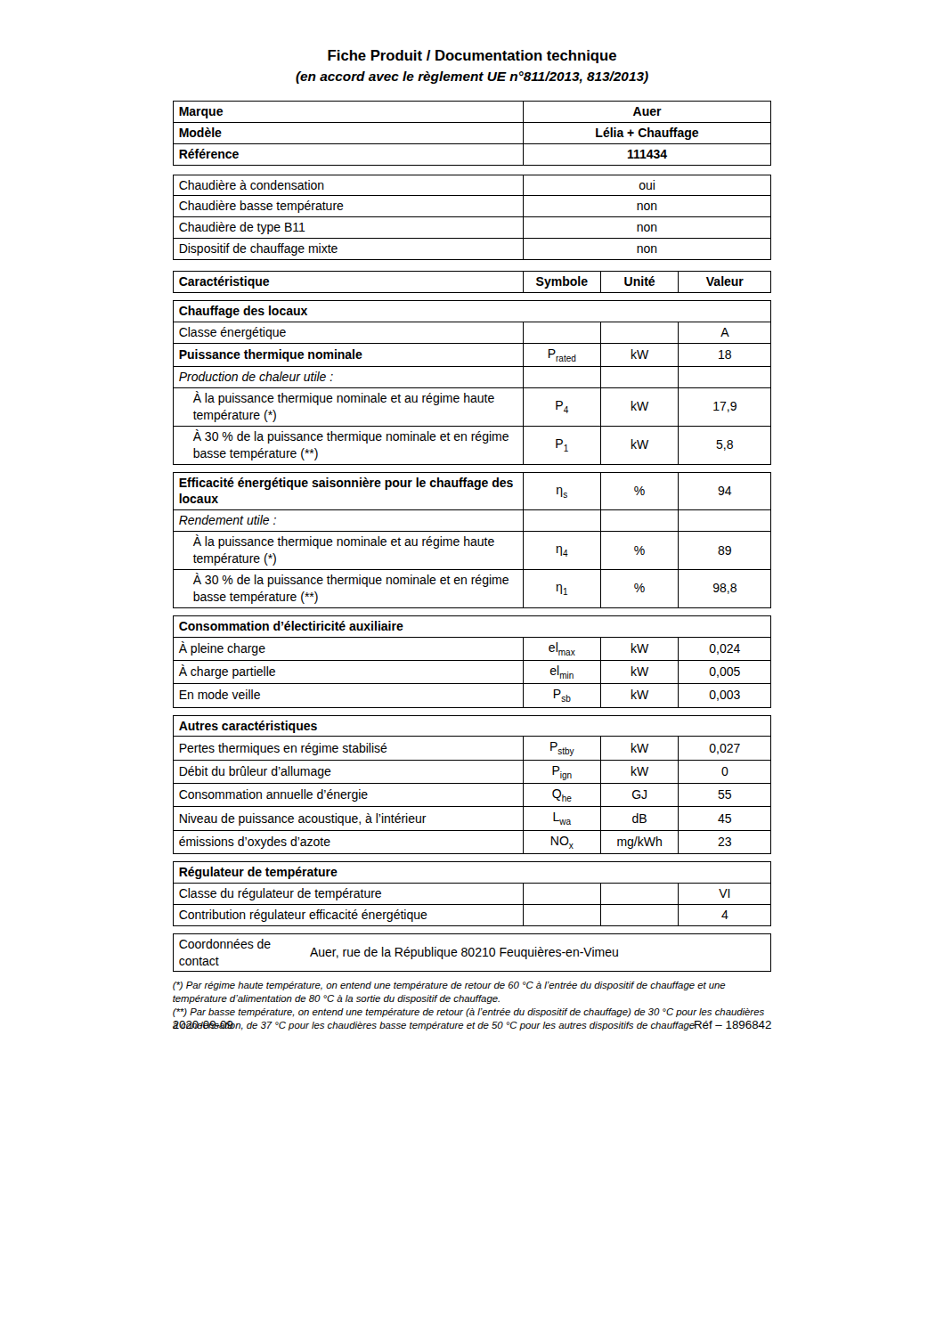Fiche Produit / Documentation technique
(en accord avec le règlement UE n°811/2013, 813/2013)
| Marque | Auer |
| Modèle | Lélia + Chauffage |
| Référence | 111434 |
| Chaudière à condensation | oui |
| Chaudière basse température | non |
| Chaudière de type B11 | non |
| Dispositif de chauffage mixte | non |
| Caractéristique | Symbole | Unité | Valeur |
| Chauffage des locaux |
| Classe énergétique | | | A |
| Puissance thermique nominale | P rated | kW | 18 |
| Production de chaleur utile : | | | |
| À la puissance thermique nominale et au régime haute température (*) | P 4 | kW | 17,9 |
| À 30 % de la puissance thermique nominale et en régime basse température (**) | P 1 | kW | 5,8 |
| Efficacité énergétique saisonnière pour le chauffage des locaux | η s | % | 94 |
| Rendement utile : | | | |
| À la puissance thermique nominale et au régime haute température (*) | η 4 | % | 89 |
| À 30 % de la puissance thermique nominale et en régime basse température (**) | η 1 | % | 98,8 |
| Consommation d’électiricité auxiliaire |
| À pleine charge | el max | kW | 0,024 |
| À charge partielle | el min | kW | 0,005 |
| En mode veille | P sb | kW | 0,003 |
| Autres caractéristiques |
| Pertes thermiques en régime stabilisé | P stby | kW | 0,027 |
| Débit du brûleur d’allumage | P ign | kW | 0 |
| Consommation annuelle d’énergie | Q he | GJ | 55 |
| Niveau de puissance acoustique, à l’intérieur | L wa | dB | 45 |
| émissions d’oxydes d’azote | NO x | mg/kWh | 23 |
| Régulateur de température |
| Classe du régulateur de température | | | VI |
| Contribution régulateur efficacité énergétique | | | 4 |
| Coordonnées de contact | Auer, rue de la République 80210 Feuquières-en-Vimeu |
(*) Par régime haute température, on entend une température de retour de 60 °C à l’entrée du dispositif de chauffage et une température d’alimentation de 80 °C à la sortie du dispositif de chauffage.
(**) Par basse température, on entend une température de retour (à l’entrée du dispositif de chauffage) de 30 °C pour les chaudières à condensation, de 37 °C pour les chaudières basse température et de 50 °C pour les autres dispositifs de chauffage
2020-09-09 Réf – 1896842